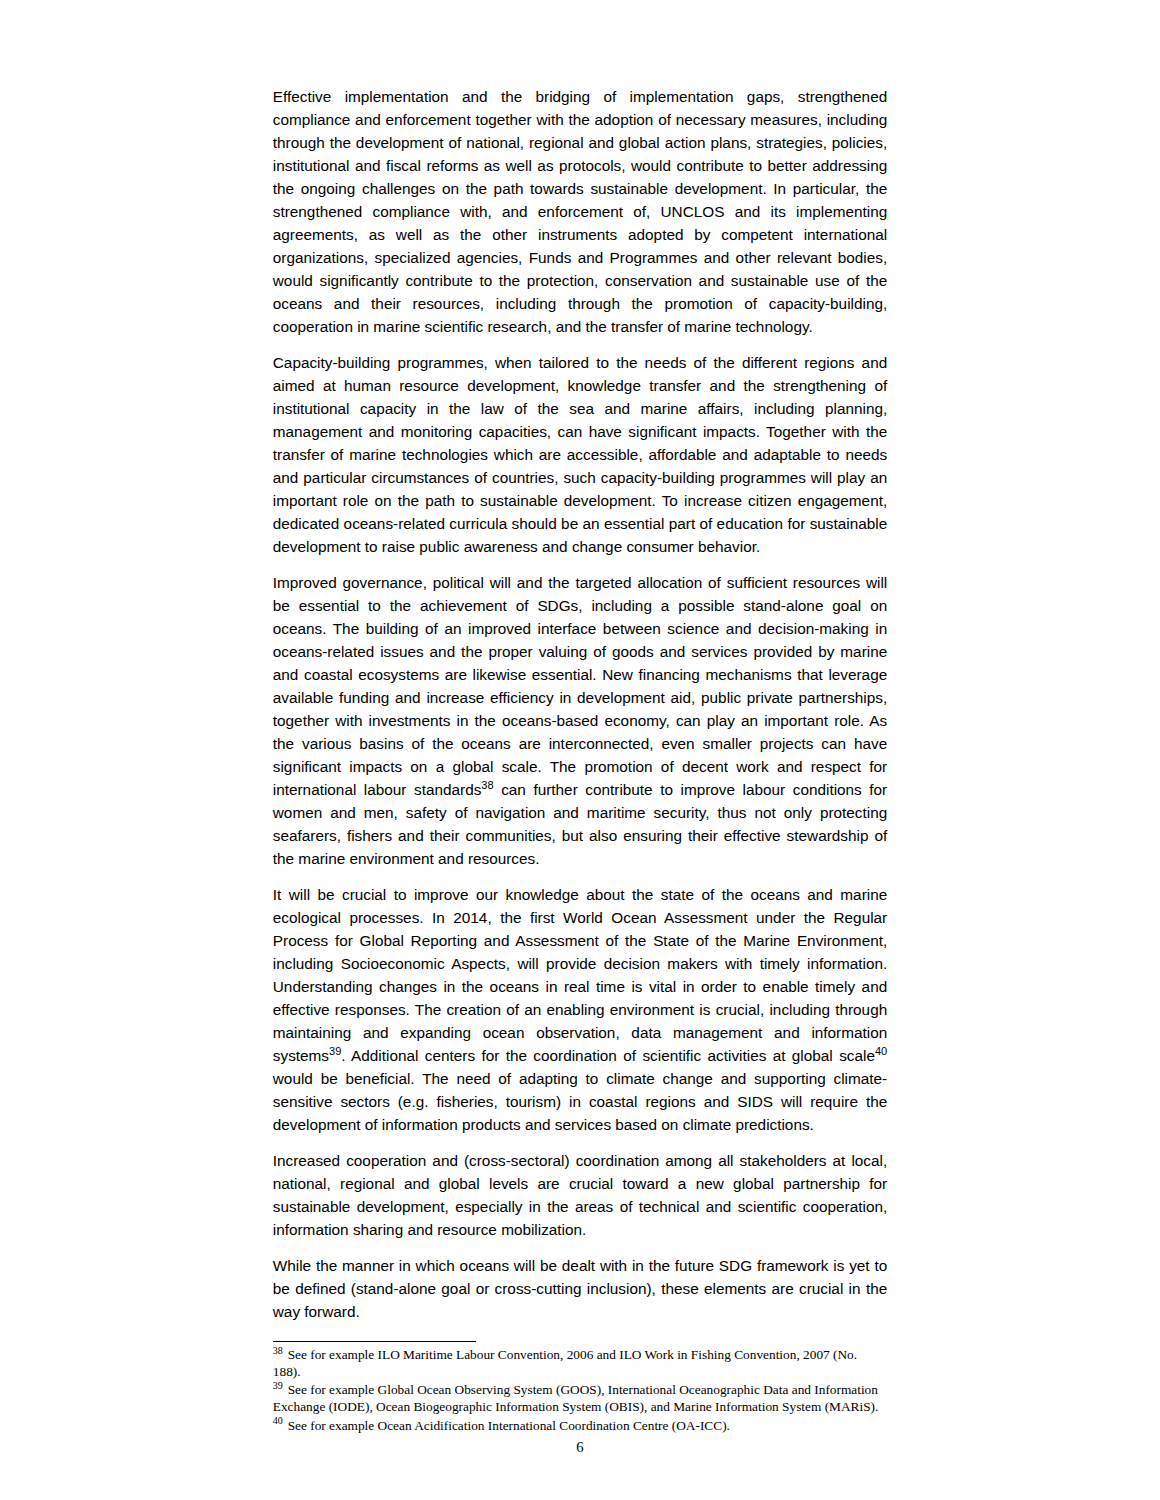Effective implementation and the bridging of implementation gaps, strengthened compliance and enforcement together with the adoption of necessary measures, including through the development of national, regional and global action plans, strategies, policies, institutional and fiscal reforms as well as protocols, would contribute to better addressing the ongoing challenges on the path towards sustainable development. In particular, the strengthened compliance with, and enforcement of, UNCLOS and its implementing agreements, as well as the other instruments adopted by competent international organizations, specialized agencies, Funds and Programmes and other relevant bodies, would significantly contribute to the protection, conservation and sustainable use of the oceans and their resources, including through the promotion of capacity-building, cooperation in marine scientific research, and the transfer of marine technology.
Capacity-building programmes, when tailored to the needs of the different regions and aimed at human resource development, knowledge transfer and the strengthening of institutional capacity in the law of the sea and marine affairs, including planning, management and monitoring capacities, can have significant impacts. Together with the transfer of marine technologies which are accessible, affordable and adaptable to needs and particular circumstances of countries, such capacity-building programmes will play an important role on the path to sustainable development. To increase citizen engagement, dedicated oceans-related curricula should be an essential part of education for sustainable development to raise public awareness and change consumer behavior.
Improved governance, political will and the targeted allocation of sufficient resources will be essential to the achievement of SDGs, including a possible stand-alone goal on oceans. The building of an improved interface between science and decision-making in oceans-related issues and the proper valuing of goods and services provided by marine and coastal ecosystems are likewise essential. New financing mechanisms that leverage available funding and increase efficiency in development aid, public private partnerships, together with investments in the oceans-based economy, can play an important role. As the various basins of the oceans are interconnected, even smaller projects can have significant impacts on a global scale. The promotion of decent work and respect for international labour standards38 can further contribute to improve labour conditions for women and men, safety of navigation and maritime security, thus not only protecting seafarers, fishers and their communities, but also ensuring their effective stewardship of the marine environment and resources.
It will be crucial to improve our knowledge about the state of the oceans and marine ecological processes. In 2014, the first World Ocean Assessment under the Regular Process for Global Reporting and Assessment of the State of the Marine Environment, including Socioeconomic Aspects, will provide decision makers with timely information. Understanding changes in the oceans in real time is vital in order to enable timely and effective responses. The creation of an enabling environment is crucial, including through maintaining and expanding ocean observation, data management and information systems39. Additional centers for the coordination of scientific activities at global scale40 would be beneficial. The need of adapting to climate change and supporting climate-sensitive sectors (e.g. fisheries, tourism) in coastal regions and SIDS will require the development of information products and services based on climate predictions.
Increased cooperation and (cross-sectoral) coordination among all stakeholders at local, national, regional and global levels are crucial toward a new global partnership for sustainable development, especially in the areas of technical and scientific cooperation, information sharing and resource mobilization.
While the manner in which oceans will be dealt with in the future SDG framework is yet to be defined (stand-alone goal or cross-cutting inclusion), these elements are crucial in the way forward.
38 See for example ILO Maritime Labour Convention, 2006 and ILO Work in Fishing Convention, 2007 (No. 188).
39 See for example Global Ocean Observing System (GOOS), International Oceanographic Data and Information Exchange (IODE), Ocean Biogeographic Information System (OBIS), and Marine Information System (MARiS).
40 See for example Ocean Acidification International Coordination Centre (OA-ICC).
6